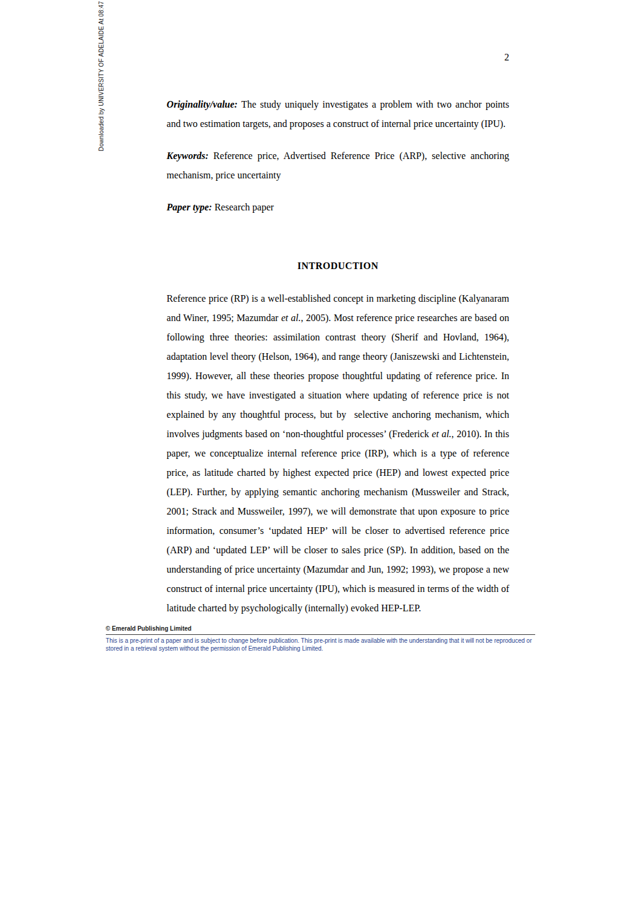2
Downloaded by UNIVERSITY OF ADELAIDE At 08:47 15 August 2017 (PT)
Originality/value: The study uniquely investigates a problem with two anchor points and two estimation targets, and proposes a construct of internal price uncertainty (IPU).
Keywords: Reference price, Advertised Reference Price (ARP), selective anchoring mechanism, price uncertainty
Paper type: Research paper
INTRODUCTION
Reference price (RP) is a well-established concept in marketing discipline (Kalyanaram and Winer, 1995; Mazumdar et al., 2005). Most reference price researches are based on following three theories: assimilation contrast theory (Sherif and Hovland, 1964), adaptation level theory (Helson, 1964), and range theory (Janiszewski and Lichtenstein, 1999). However, all these theories propose thoughtful updating of reference price. In this study, we have investigated a situation where updating of reference price is not explained by any thoughtful process, but by selective anchoring mechanism, which involves judgments based on ‘non-thoughtful processes’ (Frederick et al., 2010). In this paper, we conceptualize internal reference price (IRP), which is a type of reference price, as latitude charted by highest expected price (HEP) and lowest expected price (LEP). Further, by applying semantic anchoring mechanism (Mussweiler and Strack, 2001; Strack and Mussweiler, 1997), we will demonstrate that upon exposure to price information, consumer’s ‘updated HEP’ will be closer to advertised reference price (ARP) and ‘updated LEP’ will be closer to sales price (SP). In addition, based on the understanding of price uncertainty (Mazumdar and Jun, 1992; 1993), we propose a new construct of internal price uncertainty (IPU), which is measured in terms of the width of latitude charted by psychologically (internally) evoked HEP-LEP.
© Emerald Publishing Limited
This is a pre-print of a paper and is subject to change before publication. This pre-print is made available with the understanding that it will not be reproduced or stored in a retrieval system without the permission of Emerald Publishing Limited.